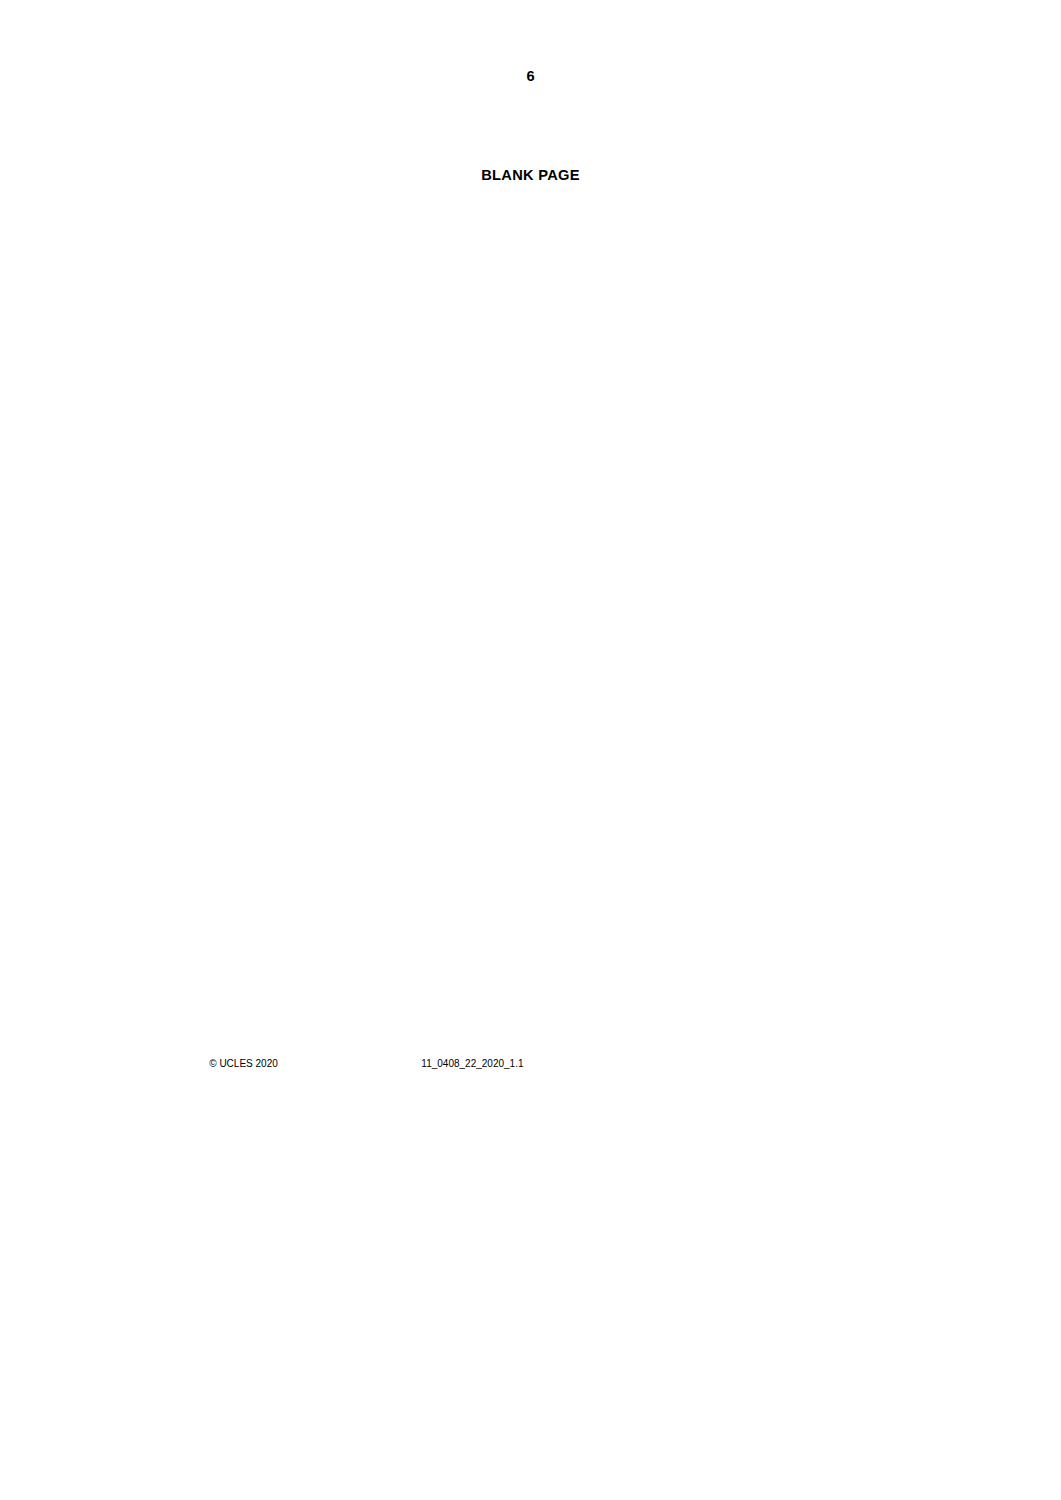6
BLANK PAGE
© UCLES 2020 11_0408_22_2020_1.1